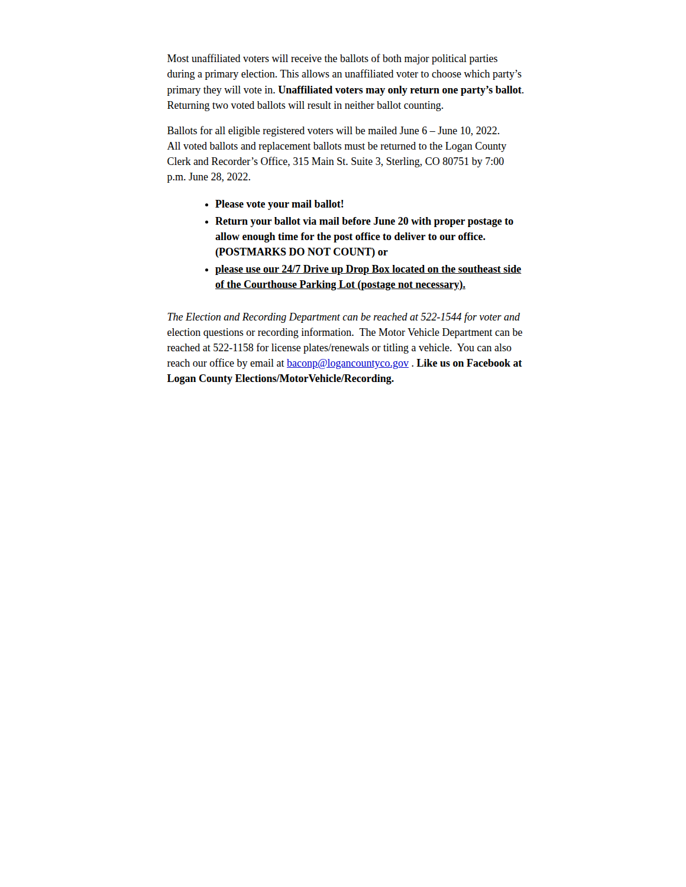Most unaffiliated voters will receive the ballots of both major political parties during a primary election. This allows an unaffiliated voter to choose which party’s primary they will vote in. Unaffiliated voters may only return one party’s ballot. Returning two voted ballots will result in neither ballot counting.
Ballots for all eligible registered voters will be mailed June 6 – June 10, 2022.
All voted ballots and replacement ballots must be returned to the Logan County Clerk and Recorder’s Office, 315 Main St. Suite 3, Sterling, CO 80751 by 7:00 p.m. June 28, 2022.
Please vote your mail ballot!
Return your ballot via mail before June 20 with proper postage to allow enough time for the post office to deliver to our office. (POSTMARKS DO NOT COUNT) or
please use our 24/7 Drive up Drop Box located on the southeast side of the Courthouse Parking Lot (postage not necessary).
The Election and Recording Department can be reached at 522-1544 for voter and election questions or recording information. The Motor Vehicle Department can be reached at 522-1158 for license plates/renewals or titling a vehicle. You can also reach our office by email at baconp@logancountyco.gov . Like us on Facebook at Logan County Elections/MotorVehicle/Recording.